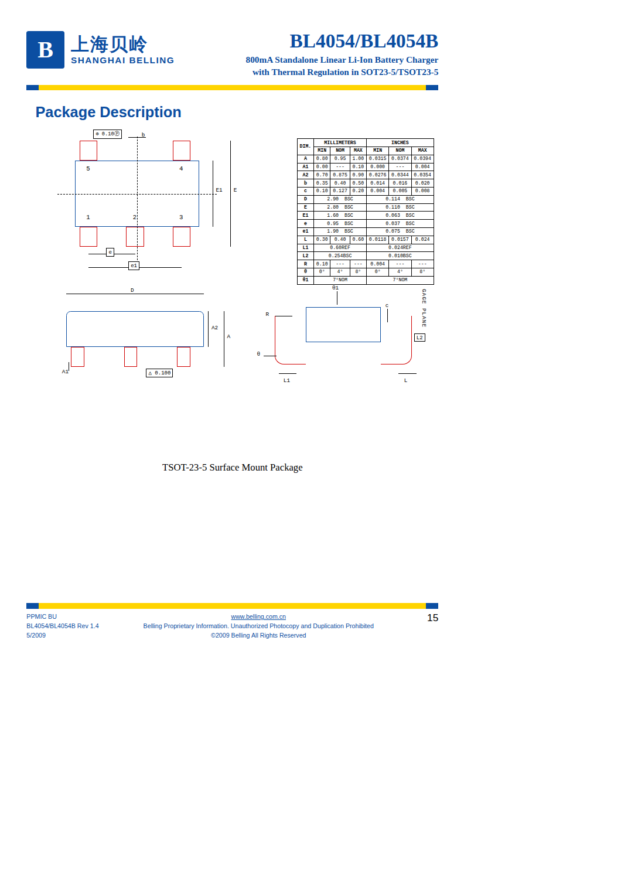B
上海贝岭
SHANGHAI BELLING
BL4054/BL4054B
800mA Standalone Linear Li-Ion Battery Charger
with Thermal Regulation in SOT23-5/TSOT23-5
Package Description
| DIM. | MILLIMETERS | INCHES |
| --- | --- | --- |
| MIN | NOM | MAX | MIN | NOM | MAX |
| A | 0.80 | 0.95 | 1.00 | 0.0315 | 0.0374 | 0.0394 |
| A1 | 0.00 | --- | 0.10 | 0.000 | --- | 0.004 |
| A2 | 0.70 | 0.875 | 0.90 | 0.0276 | 0.0344 | 0.0354 |
| b | 0.35 | 0.40 | 0.50 | 0.014 | 0.016 | 0.020 |
| c | 0.10 | 0.127 | 0.20 | 0.004 | 0.005 | 0.008 |
| D | 2.90 BSC | 0.114 BSC |
| E | 2.80 BSC | 0.110 BSC |
| E1 | 1.60 BSC | 0.063 BSC |
| e | 0.95 BSC | 0.037 BSC |
| e1 | 1.90 BSC | 0.075 BSC |
| L | 0.30 | 0.40 | 0.60 | 0.0118 | 0.0157 | 0.024 |
| L1 | 0.60REF | 0.024REF |
| L2 | 0.254BSC | 0.010BSC |
| R | 0.10 | --- | --- | 0.004 | --- | --- |
| θ | 0° | 4° | 8° | 0° | 4° | 8° |
| θ1 | 7°NOM | 7°NOM |
⊕ 0.10Ⓟ
b
5 4 1 2 3
E1
E
e
e1
D
A2
A A1
△ 0.100
θ1
R
c
GAGE PLANE L2 θ
L1
L
TSOT-23-5 Surface Mount Package
PPMIC BU
BL4054/BL4054B Rev 1.4
5/2009
www.belling.com.cn
Belling Proprietary Information. Unauthorized Photocopy and Duplication Prohibited
©2009 Belling All Rights Reserved
15